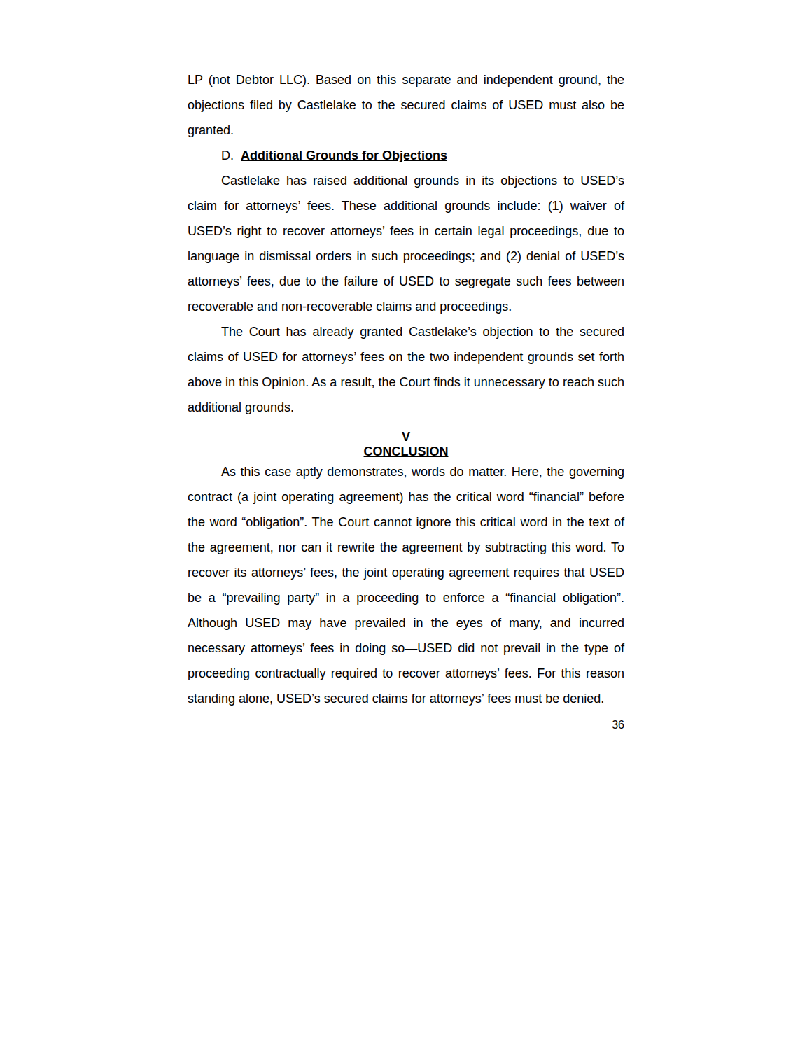LP (not Debtor LLC). Based on this separate and independent ground, the objections filed by Castlelake to the secured claims of USED must also be granted.
D. Additional Grounds for Objections
Castlelake has raised additional grounds in its objections to USED’s claim for attorneys’ fees. These additional grounds include: (1) waiver of USED’s right to recover attorneys’ fees in certain legal proceedings, due to language in dismissal orders in such proceedings; and (2) denial of USED’s attorneys’ fees, due to the failure of USED to segregate such fees between recoverable and non-recoverable claims and proceedings.
The Court has already granted Castlelake’s objection to the secured claims of USED for attorneys’ fees on the two independent grounds set forth above in this Opinion. As a result, the Court finds it unnecessary to reach such additional grounds.
V CONCLUSION
As this case aptly demonstrates, words do matter. Here, the governing contract (a joint operating agreement) has the critical word “financial” before the word “obligation”. The Court cannot ignore this critical word in the text of the agreement, nor can it rewrite the agreement by subtracting this word. To recover its attorneys’ fees, the joint operating agreement requires that USED be a “prevailing party” in a proceeding to enforce a “financial obligation”. Although USED may have prevailed in the eyes of many, and incurred necessary attorneys’ fees in doing so—USED did not prevail in the type of proceeding contractually required to recover attorneys’ fees. For this reason standing alone, USED’s secured claims for attorneys’ fees must be denied.
36